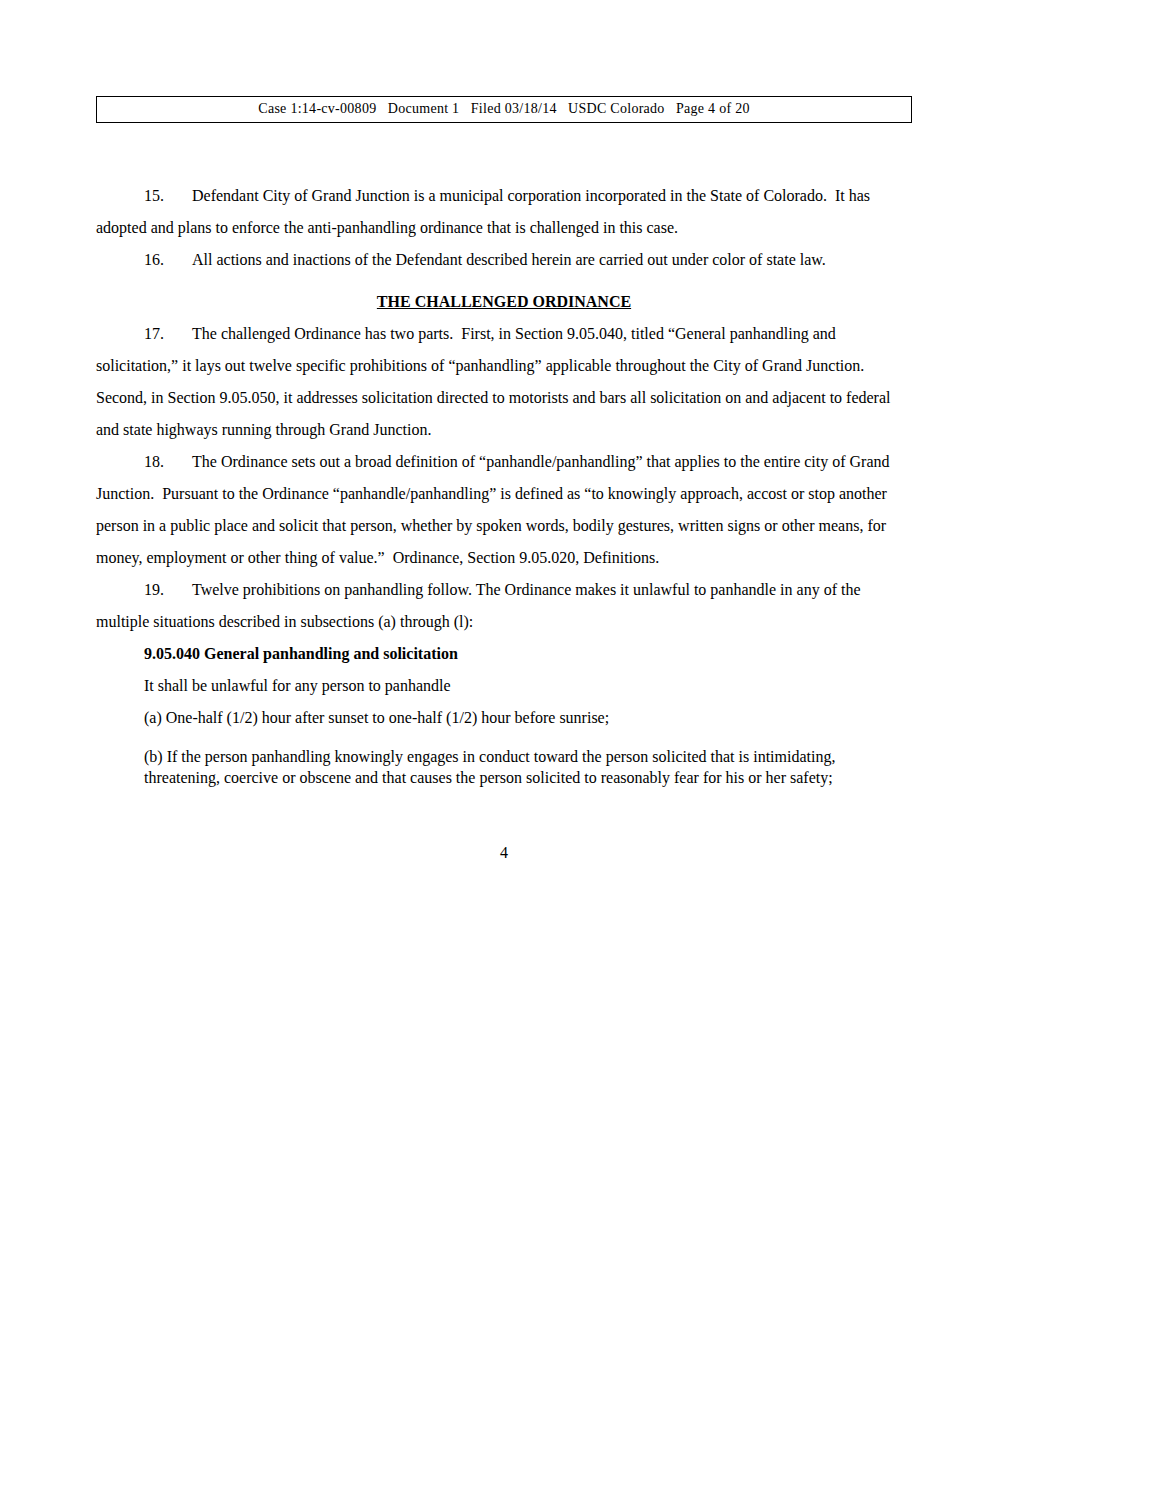Case 1:14-cv-00809 Document 1 Filed 03/18/14 USDC Colorado Page 4 of 20
15. Defendant City of Grand Junction is a municipal corporation incorporated in the State of Colorado. It has adopted and plans to enforce the anti-panhandling ordinance that is challenged in this case.
16. All actions and inactions of the Defendant described herein are carried out under color of state law.
THE CHALLENGED ORDINANCE
17. The challenged Ordinance has two parts. First, in Section 9.05.040, titled “General panhandling and solicitation,” it lays out twelve specific prohibitions of “panhandling” applicable throughout the City of Grand Junction. Second, in Section 9.05.050, it addresses solicitation directed to motorists and bars all solicitation on and adjacent to federal and state highways running through Grand Junction.
18. The Ordinance sets out a broad definition of “panhandle/panhandling” that applies to the entire city of Grand Junction. Pursuant to the Ordinance “panhandle/panhandling” is defined as “to knowingly approach, accost or stop another person in a public place and solicit that person, whether by spoken words, bodily gestures, written signs or other means, for money, employment or other thing of value.” Ordinance, Section 9.05.020, Definitions.
19. Twelve prohibitions on panhandling follow. The Ordinance makes it unlawful to panhandle in any of the multiple situations described in subsections (a) through (l):
9.05.040 General panhandling and solicitation
It shall be unlawful for any person to panhandle
(a) One-half (1/2) hour after sunset to one-half (1/2) hour before sunrise;
(b) If the person panhandling knowingly engages in conduct toward the person solicited that is intimidating, threatening, coercive or obscene and that causes the person solicited to reasonably fear for his or her safety;
4